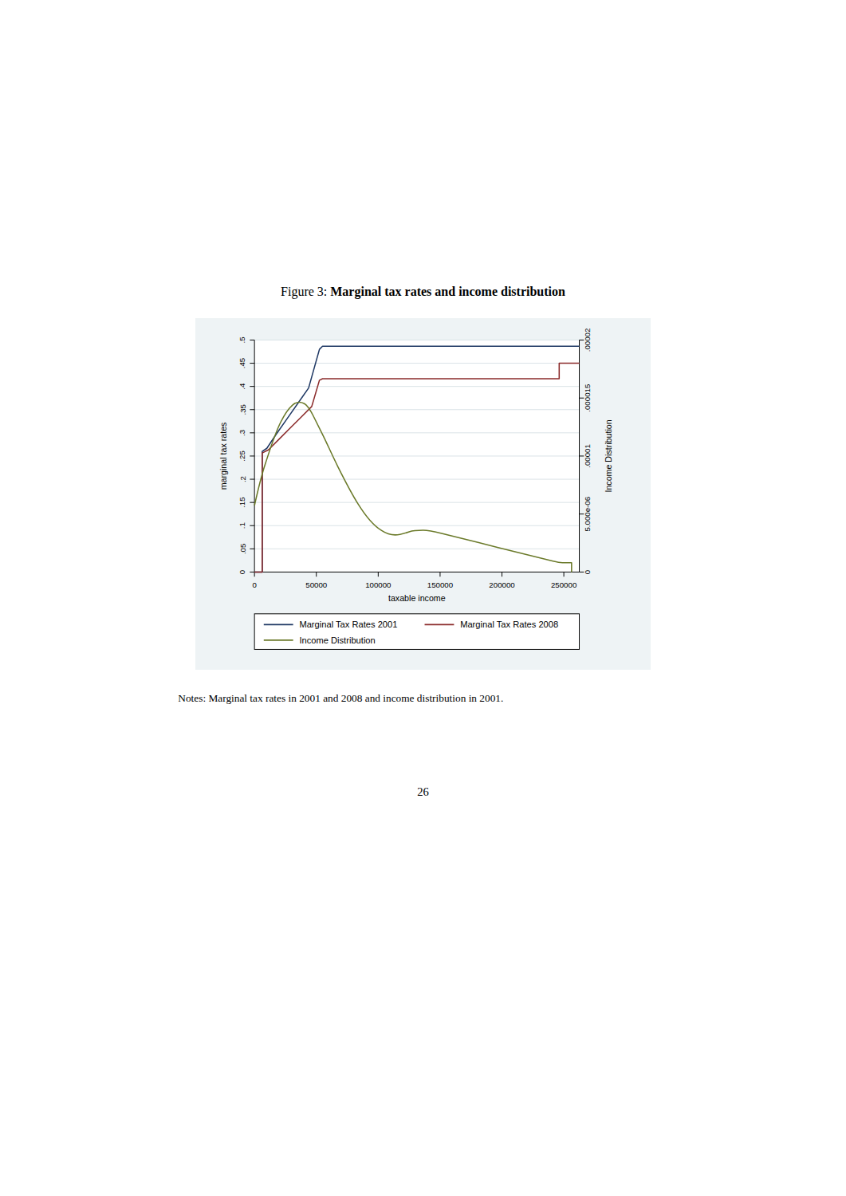Figure 3: Marginal tax rates and income distribution
0 .05 .1 .15 .2 .25 .3 .35 .4 .45 .5 marginal tax rates 0 5.000e-06 .00001 .000015 .00002 Income Distribution 0 50000 100000 150000 200000 250000 taxable income Marginal Tax Rates 2001 Marginal Tax Rates 2008 Income Distribution
Notes: Marginal tax rates in 2001 and 2008 and income distribution in 2001.
26